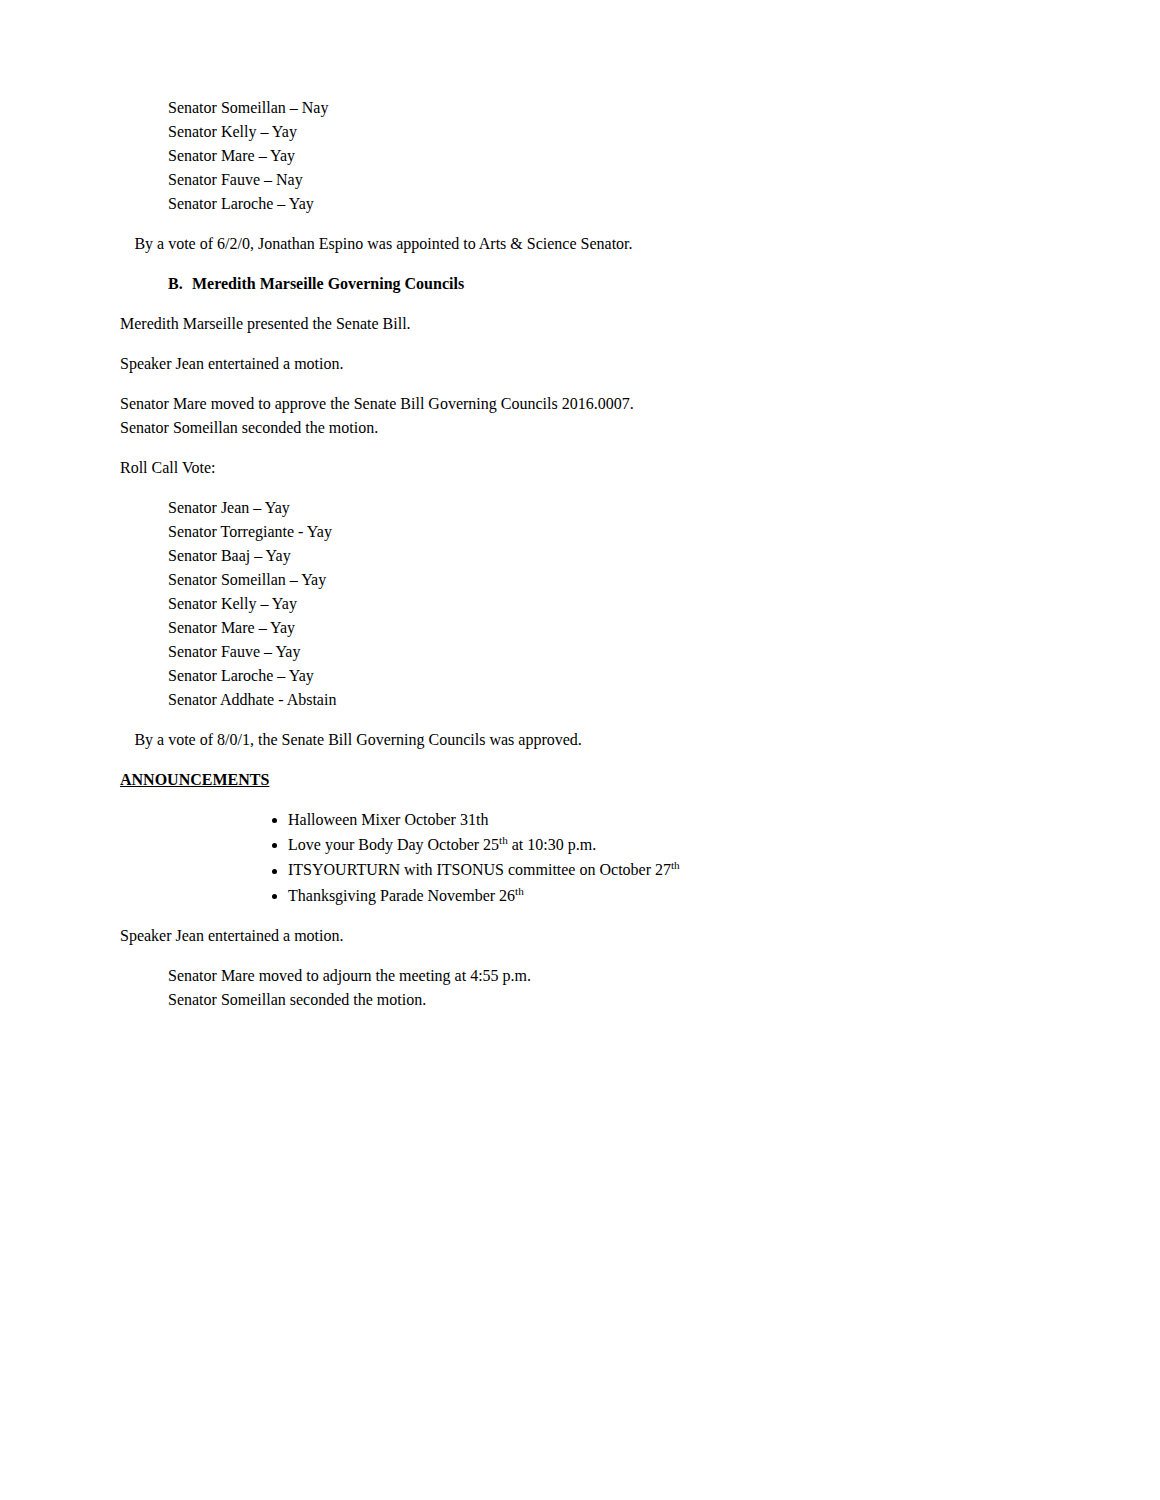Senator Someillan – Nay
Senator Kelly – Yay
Senator Mare – Yay
Senator Fauve – Nay
Senator Laroche – Yay
By a vote of 6/2/0, Jonathan Espino was appointed to Arts & Science Senator.
B. Meredith Marseille Governing Councils
Meredith Marseille presented the Senate Bill.
Speaker Jean entertained a motion.
Senator Mare moved to approve the Senate Bill Governing Councils 2016.0007.
Senator Someillan seconded the motion.
Roll Call Vote:
Senator Jean – Yay
Senator Torregiante - Yay
Senator Baaj – Yay
Senator Someillan – Yay
Senator Kelly – Yay
Senator Mare – Yay
Senator Fauve – Yay
Senator Laroche – Yay
Senator Addhate - Abstain
By a vote of 8/0/1, the Senate Bill Governing Councils was approved.
ANNOUNCEMENTS
Halloween Mixer October 31th
Love your Body Day October 25th at 10:30 p.m.
ITSYOURTURN with ITSONUS committee on October 27th
Thanksgiving Parade November 26th
Speaker Jean entertained a motion.
Senator Mare moved to adjourn the meeting at 4:55 p.m.
Senator Someillan seconded the motion.